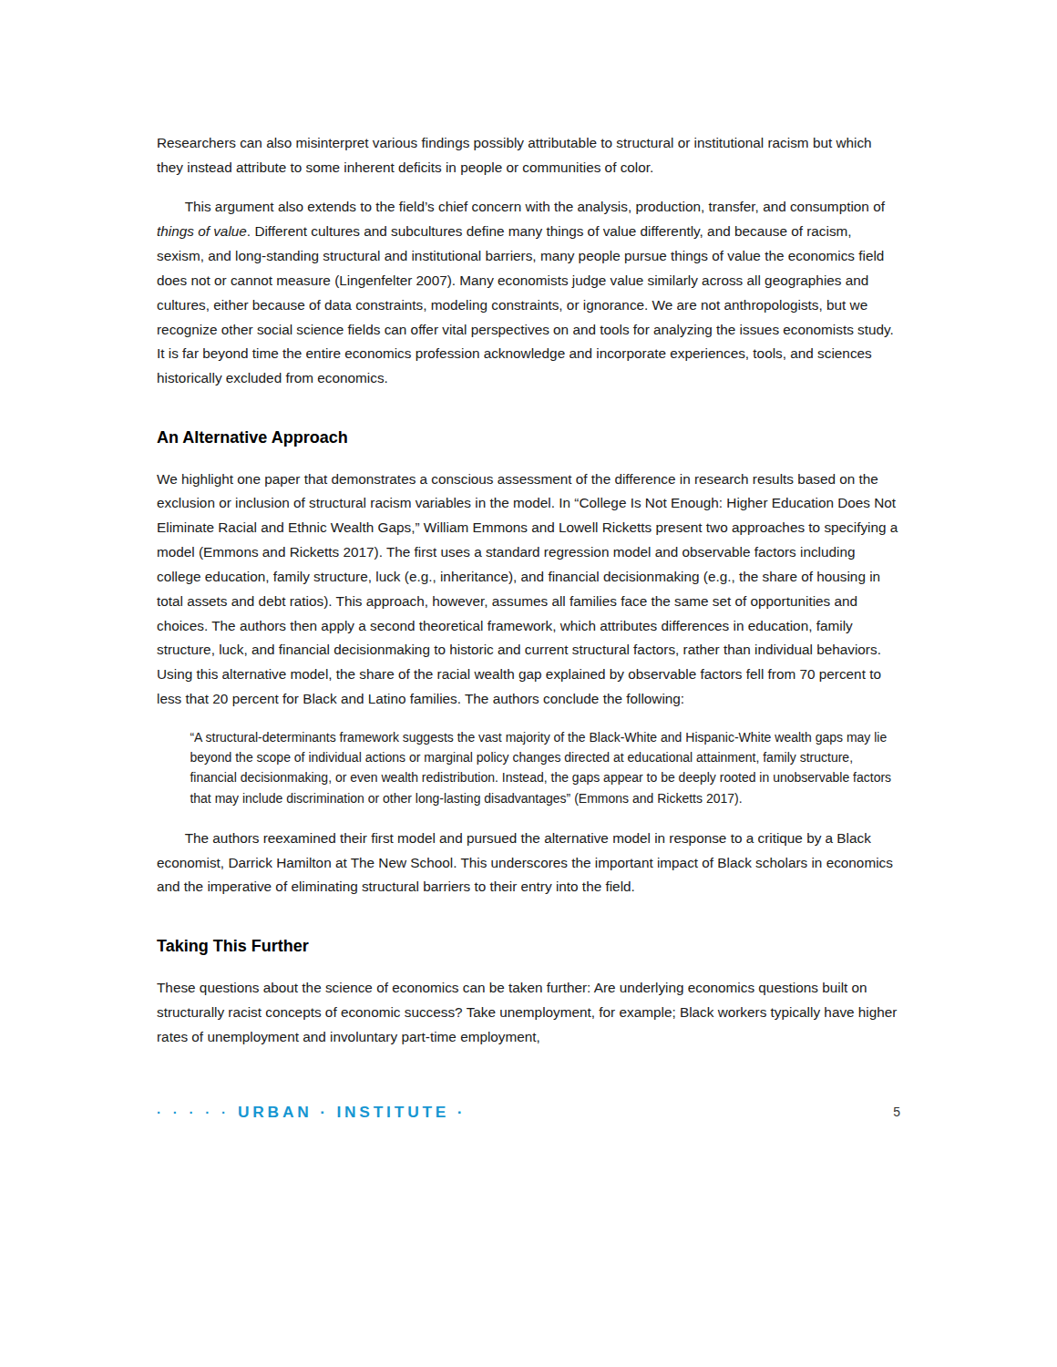Researchers can also misinterpret various findings possibly attributable to structural or institutional racism but which they instead attribute to some inherent deficits in people or communities of color.
This argument also extends to the field’s chief concern with the analysis, production, transfer, and consumption of things of value. Different cultures and subcultures define many things of value differently, and because of racism, sexism, and long-standing structural and institutional barriers, many people pursue things of value the economics field does not or cannot measure (Lingenfelter 2007). Many economists judge value similarly across all geographies and cultures, either because of data constraints, modeling constraints, or ignorance. We are not anthropologists, but we recognize other social science fields can offer vital perspectives on and tools for analyzing the issues economists study. It is far beyond time the entire economics profession acknowledge and incorporate experiences, tools, and sciences historically excluded from economics.
An Alternative Approach
We highlight one paper that demonstrates a conscious assessment of the difference in research results based on the exclusion or inclusion of structural racism variables in the model. In “College Is Not Enough: Higher Education Does Not Eliminate Racial and Ethnic Wealth Gaps,” William Emmons and Lowell Ricketts present two approaches to specifying a model (Emmons and Ricketts 2017). The first uses a standard regression model and observable factors including college education, family structure, luck (e.g., inheritance), and financial decisionmaking (e.g., the share of housing in total assets and debt ratios). This approach, however, assumes all families face the same set of opportunities and choices. The authors then apply a second theoretical framework, which attributes differences in education, family structure, luck, and financial decisionmaking to historic and current structural factors, rather than individual behaviors. Using this alternative model, the share of the racial wealth gap explained by observable factors fell from 70 percent to less that 20 percent for Black and Latino families. The authors conclude the following:
“A structural-determinants framework suggests the vast majority of the Black-White and Hispanic-White wealth gaps may lie beyond the scope of individual actions or marginal policy changes directed at educational attainment, family structure, financial decisionmaking, or even wealth redistribution. Instead, the gaps appear to be deeply rooted in unobservable factors that may include discrimination or other long-lasting disadvantages” (Emmons and Ricketts 2017).
The authors reexamined their first model and pursued the alternative model in response to a critique by a Black economist, Darrick Hamilton at The New School. This underscores the important impact of Black scholars in economics and the imperative of eliminating structural barriers to their entry into the field.
Taking This Further
These questions about the science of economics can be taken further: Are underlying economics questions built on structurally racist concepts of economic success? Take unemployment, for example; Black workers typically have higher rates of unemployment and involuntary part-time employment,
· · · · · URBAN · INSTITUTE ·
5